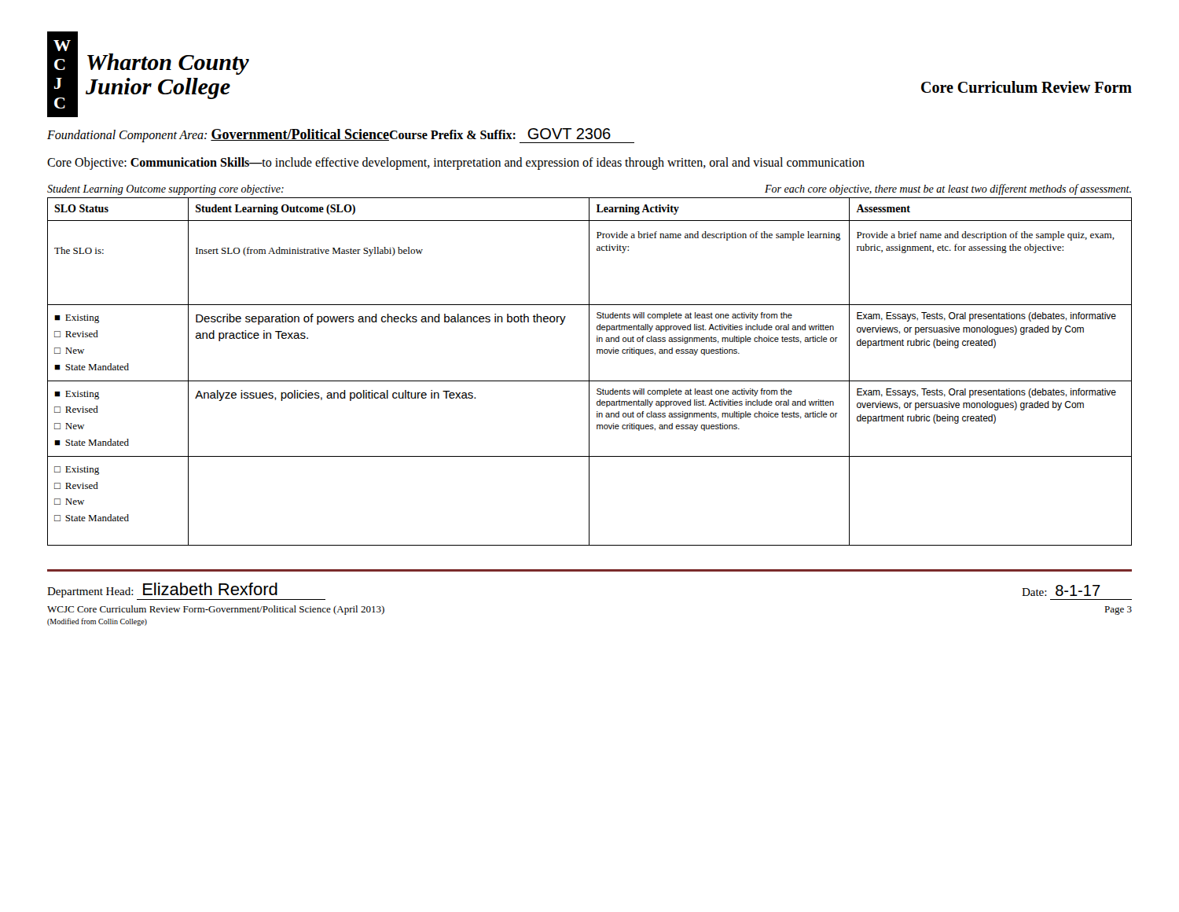W
C
J
C
Wharton County
Junior College
Core Curriculum Review Form
Foundational Component Area: Government/Political Science Course Prefix & Suffix: GOVT 2306
Core Objective: Communication Skills—to include effective development, interpretation and expression of ideas through written, oral and visual communication
Student Learning Outcome supporting core objective: For each core objective, there must be at least two different methods of assessment.
| SLO Status | Student Learning Outcome (SLO) | Learning Activity | Assessment |
| --- | --- | --- | --- |
| The SLO is: | Insert SLO (from Administrative Master Syllabi) below | Provide a brief name and description of the sample learning activity: | Provide a brief name and description of the sample quiz, exam, rubric, assignment, etc. for assessing the objective: |
| Existing Revised New State Mandated | Describe separation of powers and checks and balances in both theory and practice in Texas. | Students will complete at least one activity from the departmentally approved list. Activities include oral and written in and out of class assignments, multiple choice tests, article or movie critiques, and essay questions. | Exam, Essays, Tests, Oral presentations (debates, informative overviews, or persuasive monologues) graded by Com department rubric (being created) |
| Existing Revised New State Mandated | Analyze issues, policies, and political culture in Texas. | Students will complete at least one activity from the departmentally approved list. Activities include oral and written in and out of class assignments, multiple choice tests, article or movie critiques, and essay questions. | Exam, Essays, Tests, Oral presentations (debates, informative overviews, or persuasive monologues) graded by Com department rubric (being created) |
| Existing Revised New State Mandated | | | |
Department Head: Elizabeth Rexford
Date: 8-1-17
WCJC Core Curriculum Review Form-Government/Political Science (April 2013) Page 3
(Modified from Collin College)